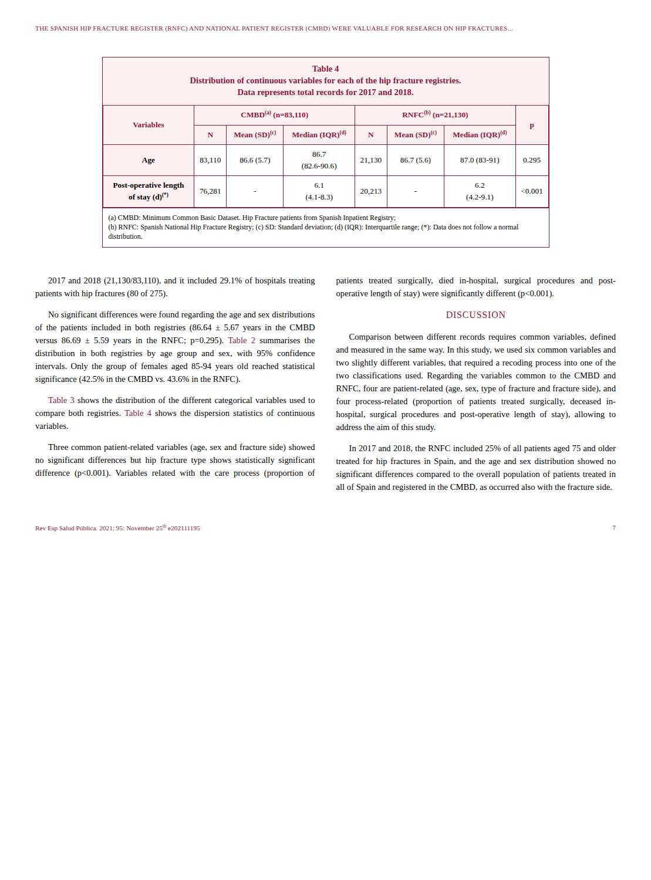THE SPANISH HIP FRACTURE REGISTER (RNFC) AND NATIONAL PATIENT REGISTER (CMBD) WERE VALUABLE FOR RESEARCH ON HIP FRACTURES...
Table 4
Distribution of continuous variables for each of the hip fracture registries.
Data represents total records for 2017 and 2018.
| Variables | CMBD (a) (n=83,110) | RNFC (b) (n=21,130) | p |
| --- | --- | --- | --- |
| N | Mean (SD) (c) | Median (IQR) (d) | N | Mean (SD) (c) | Median (IQR) (d) |
| Age | 83,110 | 86.6 (5.7) | 86.7 (82.6-90.6) | 21,130 | 86.7 (5.6) | 87.0 (83-91) | 0.295 |
| Post-operative length of stay (d) (*) | 76,281 | - | 6.1 (4.1-8.3) | 20,213 | - | 6.2 (4.2-9.1) | <0.001 |
(a) CMBD: Minimum Common Basic Dataset. Hip Fracture patients from Spanish Inpatient Registry;
(b) RNFC: Spanish National Hip Fracture Registry; (c) SD: Standard deviation; (d) (IQR): Interquartile range; (*): Data does not follow a normal distribution.
2017 and 2018 (21,130/83,110), and it included 29.1% of hospitals treating patients with hip fractures (80 of 275).
No significant differences were found regarding the age and sex distributions of the patients included in both registries (86.64 ± 5.67 years in the CMBD versus 86.69 ± 5.59 years in the RNFC; p=0.295). Table 2 summarises the distribution in both registries by age group and sex, with 95% confidence intervals. Only the group of females aged 85-94 years old reached statistical significance (42.5% in the CMBD vs. 43.6% in the RNFC).
Table 3 shows the distribution of the different categorical variables used to compare both registries. Table 4 shows the dispersion statistics of continuous variables.
Three common patient-related variables (age, sex and fracture side) showed no significant differences but hip fracture type shows statistically significant difference (p<0.001). Variables related with the care process (proportion of patients treated surgically, died in-hospital, surgical procedures and post-operative length of stay) were significantly different (p<0.001).
DISCUSSION
Comparison between different records requires common variables, defined and measured in the same way. In this study, we used six common variables and two slightly different variables, that required a recoding process into one of the two classifications used. Regarding the variables common to the CMBD and RNFC, four are patient-related (age, sex, type of fracture and fracture side), and four process-related (proportion of patients treated surgically, deceased in-hospital, surgical procedures and post-operative length of stay), allowing to address the aim of this study.
In 2017 and 2018, the RNFC included 25% of all patients aged 75 and older treated for hip fractures in Spain, and the age and sex distribution showed no significant differences compared to the overall population of patients treated in all of Spain and registered in the CMBD, as occurred also with the fracture side.
Rev Esp Salud Pública. 2021; 95: November 25th e202111195 7